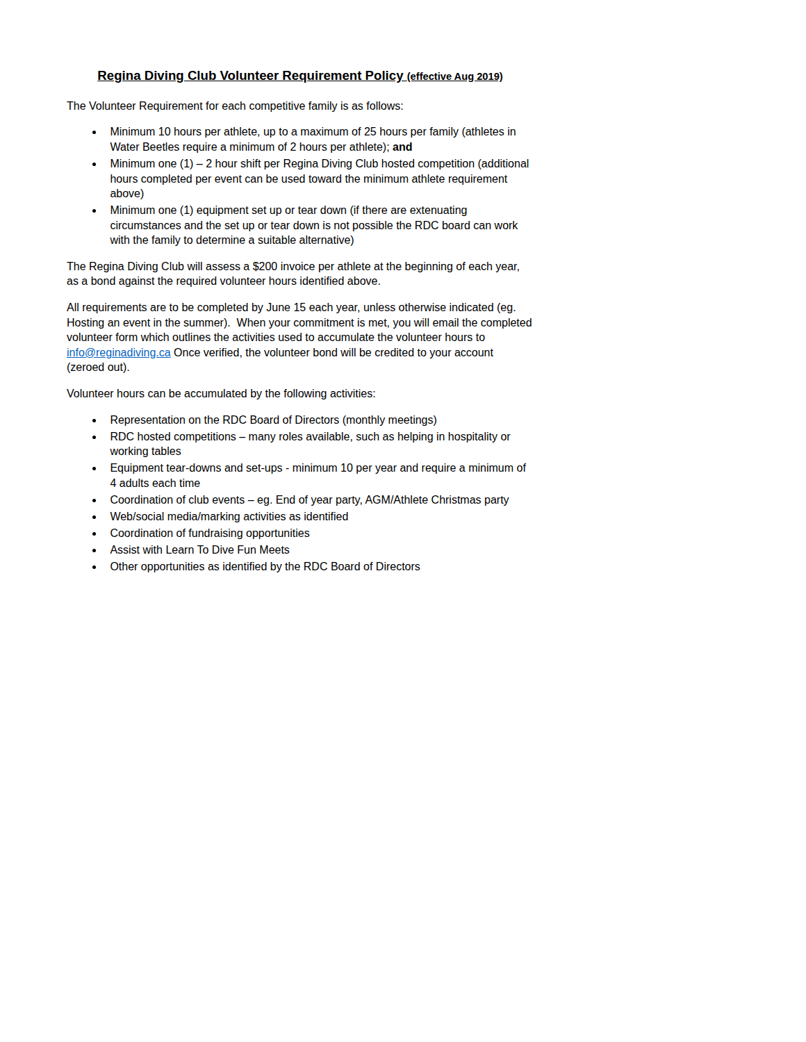Regina Diving Club Volunteer Requirement Policy (effective Aug 2019)
The Volunteer Requirement for each competitive family is as follows:
Minimum 10 hours per athlete, up to a maximum of 25 hours per family (athletes in Water Beetles require a minimum of 2 hours per athlete); and
Minimum one (1) – 2 hour shift per Regina Diving Club hosted competition (additional hours completed per event can be used toward the minimum athlete requirement above)
Minimum one (1) equipment set up or tear down (if there are extenuating circumstances and the set up or tear down is not possible the RDC board can work with the family to determine a suitable alternative)
The Regina Diving Club will assess a $200 invoice per athlete at the beginning of each year, as a bond against the required volunteer hours identified above.
All requirements are to be completed by June 15 each year, unless otherwise indicated (eg. Hosting an event in the summer). When your commitment is met, you will email the completed volunteer form which outlines the activities used to accumulate the volunteer hours to info@reginadiving.ca Once verified, the volunteer bond will be credited to your account (zeroed out).
Volunteer hours can be accumulated by the following activities:
Representation on the RDC Board of Directors (monthly meetings)
RDC hosted competitions – many roles available, such as helping in hospitality or working tables
Equipment tear-downs and set-ups - minimum 10 per year and require a minimum of 4 adults each time
Coordination of club events – eg. End of year party, AGM/Athlete Christmas party
Web/social media/marking activities as identified
Coordination of fundraising opportunities
Assist with Learn To Dive Fun Meets
Other opportunities as identified by the RDC Board of Directors